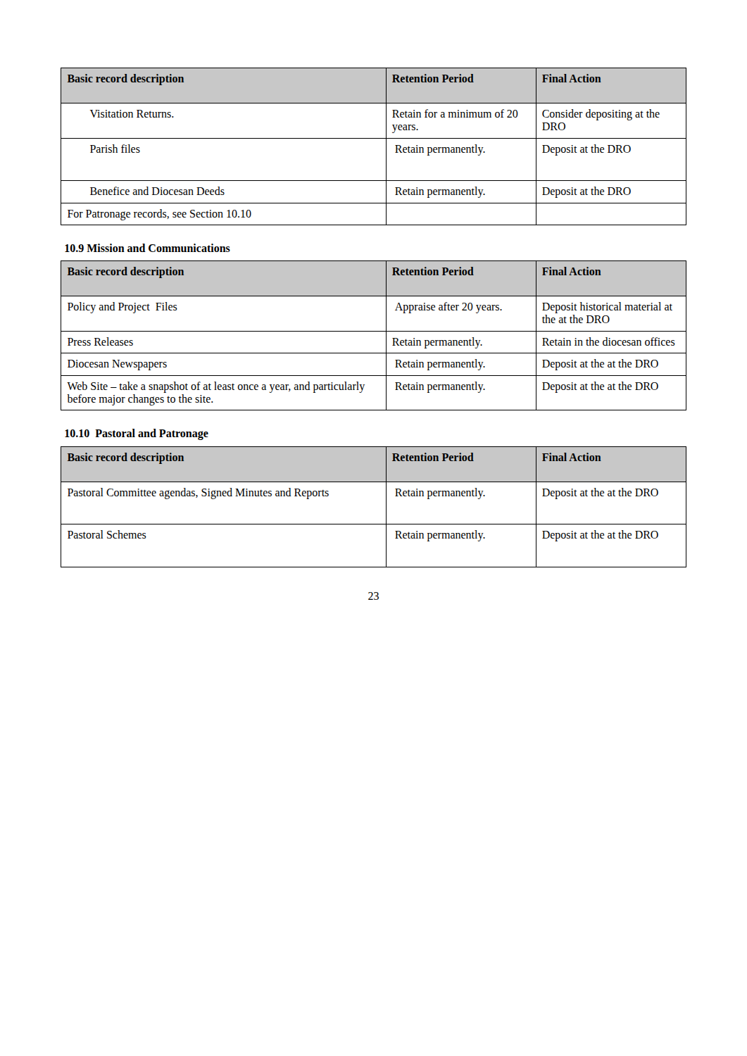| Basic record description | Retention Period | Final Action |
| --- | --- | --- |
| Visitation Returns. | Retain for a minimum of 20 years. | Consider depositing at the DRO |
| Parish files | Retain permanently. | Deposit at the DRO |
| Benefice and Diocesan Deeds | Retain permanently. | Deposit at the DRO |
| For Patronage records, see Section 10.10 | | |
10.9 Mission and Communications
| Basic record description | Retention Period | Final Action |
| --- | --- | --- |
| Policy and Project Files | Appraise after 20 years. | Deposit historical material at the at the DRO |
| Press Releases | Retain permanently. | Retain in the diocesan offices |
| Diocesan Newspapers | Retain permanently. | Deposit at the at the DRO |
| Web Site – take a snapshot of at least once a year, and particularly before major changes to the site. | Retain permanently. | Deposit at the at the DRO |
10.10 Pastoral and Patronage
| Basic record description | Retention Period | Final Action |
| --- | --- | --- |
| Pastoral Committee agendas, Signed Minutes and Reports | Retain permanently. | Deposit at the at the DRO |
| Pastoral Schemes | Retain permanently. | Deposit at the at the DRO |
23